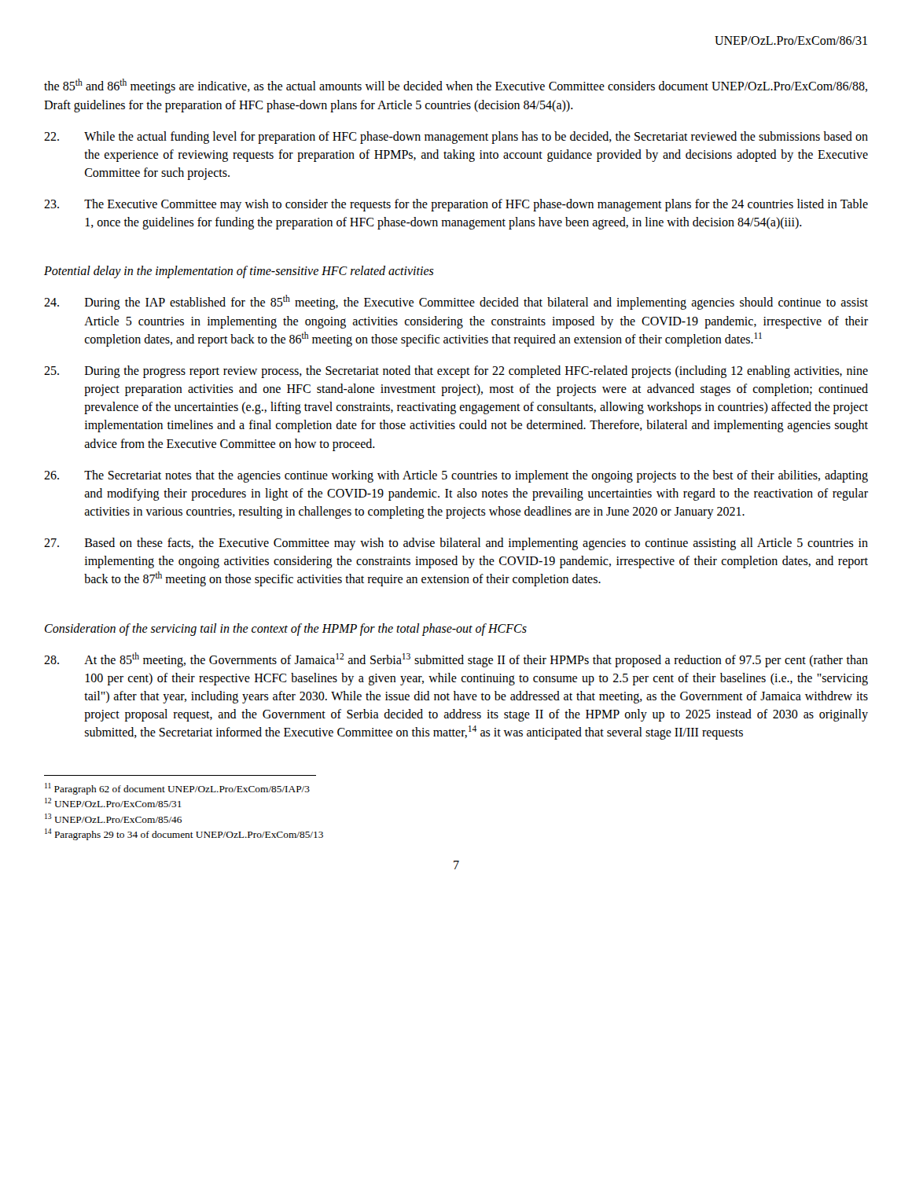UNEP/OzL.Pro/ExCom/86/31
the 85th and 86th meetings are indicative, as the actual amounts will be decided when the Executive Committee considers document UNEP/OzL.Pro/ExCom/86/88, Draft guidelines for the preparation of HFC phase-down plans for Article 5 countries (decision 84/54(a)).
22.
While the actual funding level for preparation of HFC phase-down management plans has to be decided, the Secretariat reviewed the submissions based on the experience of reviewing requests for preparation of HPMPs, and taking into account guidance provided by and decisions adopted by the Executive Committee for such projects.
23.
The Executive Committee may wish to consider the requests for the preparation of HFC phase-down management plans for the 24 countries listed in Table 1, once the guidelines for funding the preparation of HFC phase-down management plans have been agreed, in line with decision 84/54(a)(iii).
Potential delay in the implementation of time-sensitive HFC related activities
24.
During the IAP established for the 85th meeting, the Executive Committee decided that bilateral and implementing agencies should continue to assist Article 5 countries in implementing the ongoing activities considering the constraints imposed by the COVID-19 pandemic, irrespective of their completion dates, and report back to the 86th meeting on those specific activities that required an extension of their completion dates.11
25.
During the progress report review process, the Secretariat noted that except for 22 completed HFC-related projects (including 12 enabling activities, nine project preparation activities and one HFC stand-alone investment project), most of the projects were at advanced stages of completion; continued prevalence of the uncertainties (e.g., lifting travel constraints, reactivating engagement of consultants, allowing workshops in countries) affected the project implementation timelines and a final completion date for those activities could not be determined. Therefore, bilateral and implementing agencies sought advice from the Executive Committee on how to proceed.
26.
The Secretariat notes that the agencies continue working with Article 5 countries to implement the ongoing projects to the best of their abilities, adapting and modifying their procedures in light of the COVID-19 pandemic. It also notes the prevailing uncertainties with regard to the reactivation of regular activities in various countries, resulting in challenges to completing the projects whose deadlines are in June 2020 or January 2021.
27.
Based on these facts, the Executive Committee may wish to advise bilateral and implementing agencies to continue assisting all Article 5 countries in implementing the ongoing activities considering the constraints imposed by the COVID-19 pandemic, irrespective of their completion dates, and report back to the 87th meeting on those specific activities that require an extension of their completion dates.
Consideration of the servicing tail in the context of the HPMP for the total phase-out of HCFCs
28.
At the 85th meeting, the Governments of Jamaica12 and Serbia13 submitted stage II of their HPMPs that proposed a reduction of 97.5 per cent (rather than 100 per cent) of their respective HCFC baselines by a given year, while continuing to consume up to 2.5 per cent of their baselines (i.e., the "servicing tail") after that year, including years after 2030. While the issue did not have to be addressed at that meeting, as the Government of Jamaica withdrew its project proposal request, and the Government of Serbia decided to address its stage II of the HPMP only up to 2025 instead of 2030 as originally submitted, the Secretariat informed the Executive Committee on this matter,14 as it was anticipated that several stage II/III requests
11 Paragraph 62 of document UNEP/OzL.Pro/ExCom/85/IAP/3
12 UNEP/OzL.Pro/ExCom/85/31
13 UNEP/OzL.Pro/ExCom/85/46
14 Paragraphs 29 to 34 of document UNEP/OzL.Pro/ExCom/85/13
7